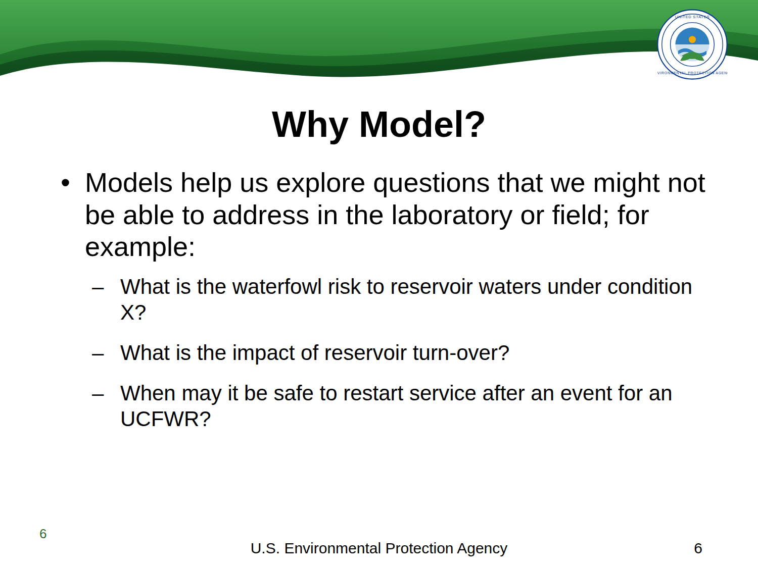UNITED STATES ENVIRONMENTAL PROTECTION AGENCY
Why Model?
Models help us explore questions that we might not be able to address in the laboratory or field; for example:
What is the waterfowl risk to reservoir waters under condition X?
What is the impact of reservoir turn-over?
When may it be safe to restart service after an event for an UCFWR?
6
U.S. Environmental Protection Agency
6